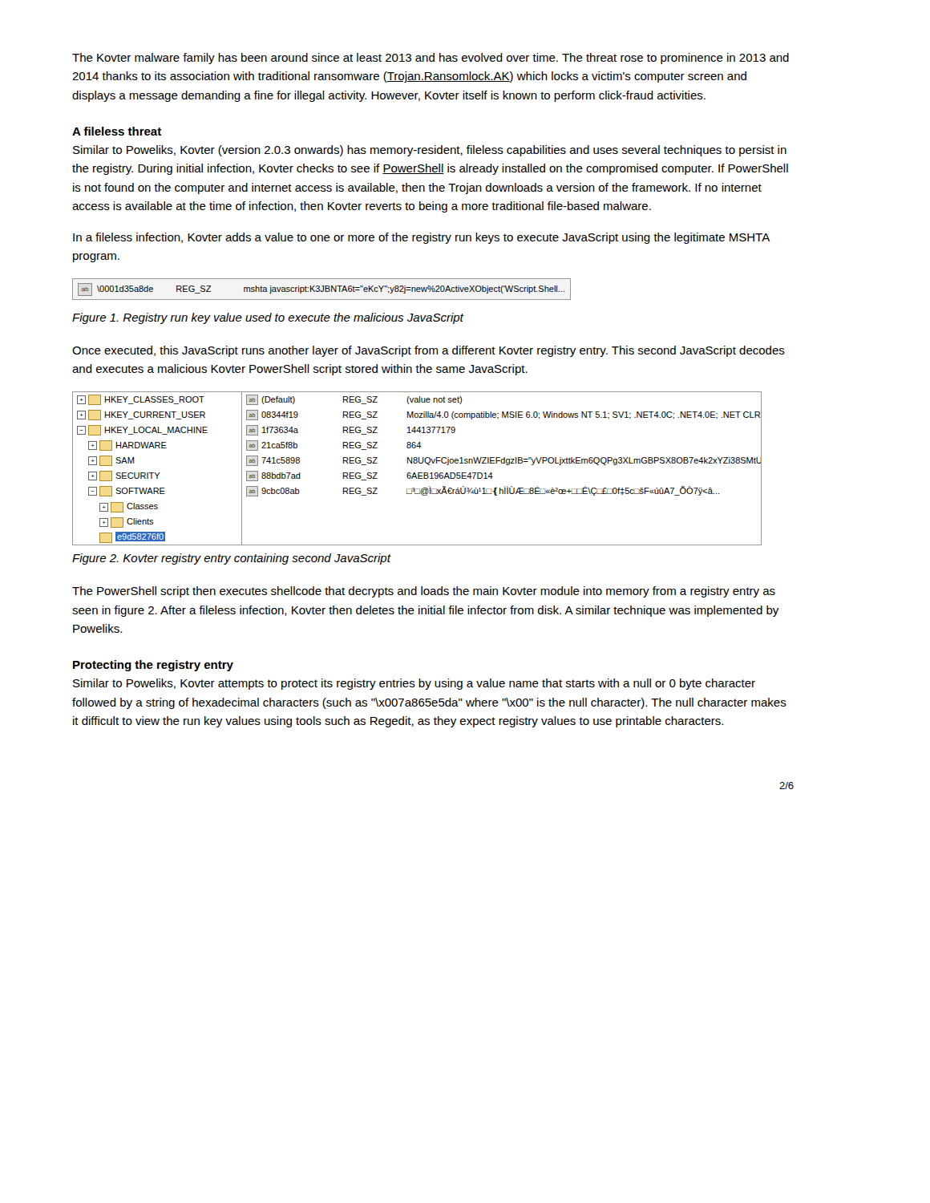The Kovter malware family has been around since at least 2013 and has evolved over time. The threat rose to prominence in 2013 and 2014 thanks to its association with traditional ransomware (Trojan.Ransomlock.AK) which locks a victim's computer screen and displays a message demanding a fine for illegal activity. However, Kovter itself is known to perform click-fraud activities.
A fileless threat
Similar to Poweliks, Kovter (version 2.0.3 onwards) has memory-resident, fileless capabilities and uses several techniques to persist in the registry. During initial infection, Kovter checks to see if PowerShell is already installed on the compromised computer. If PowerShell is not found on the computer and internet access is available, then the Trojan downloads a version of the framework. If no internet access is available at the time of infection, then Kovter reverts to being a more traditional file-based malware.
In a fileless infection, Kovter adds a value to one or more of the registry run keys to execute JavaScript using the legitimate MSHTA program.
ab\0001d35a8de REG_SZ mshta javascript:K3JBNTA6t="eKcY";y82j=new%20ActiveXObject('WScript.Shell...
Figure 1. Registry run key value used to execute the malicious JavaScript
Once executed, this JavaScript runs another layer of JavaScript from a different Kovter registry entry. This second JavaScript decodes and executes a malicious Kovter PowerShell script stored within the same JavaScript.
| + HKEY_CLASSES_ROOT | ab (Default) | REG_SZ | (value not set) |
| + HKEY_CURRENT_USER | ab 08344f19 | REG_SZ | Mozilla/4.0 (compatible; MSIE 6.0; Windows NT 5.1; SV1; .NET4.0C; .NET4.0E; .NET CLR 2... |
| − HKEY_LOCAL_MACHINE | ab 1f73634a | REG_SZ | 1441377179 |
| + HARDWARE | ab 21ca5f8b | REG_SZ | 864 |
| + SAM | ab 741c5898 | REG_SZ | N8UQvFCjoe1snWZIEFdgzIB="yVPOLjxttkEm6QQPg3XLmGBPSX8OB7e4k2xYZi38SMtUo2a6... |
| + SECURITY | ab 88bdb7ad | REG_SZ | 6AEB196AD5E47D14 |
| − SOFTWARE | ab 9cbc08ab | REG_SZ | □³□@Ì□xÃ€ráÚ¾ù¹1□❴hÌÌÙÆ□8É□«è²œ+□□Ê\Ç□£□0f‡5c□šF«úûA7_ÕÒ7ÿ<â... |
| + Classes | | | |
| + Clients | | | |
| e9d58276f0 | | | |
Figure 2. Kovter registry entry containing second JavaScript
The PowerShell script then executes shellcode that decrypts and loads the main Kovter module into memory from a registry entry as seen in figure 2. After a fileless infection, Kovter then deletes the initial file infector from disk. A similar technique was implemented by Poweliks.
Protecting the registry entry
Similar to Poweliks, Kovter attempts to protect its registry entries by using a value name that starts with a null or 0 byte character followed by a string of hexadecimal characters (such as "\x007a865e5da" where "\x00" is the null character). The null character makes it difficult to view the run key values using tools such as Regedit, as they expect registry values to use printable characters.
2/6